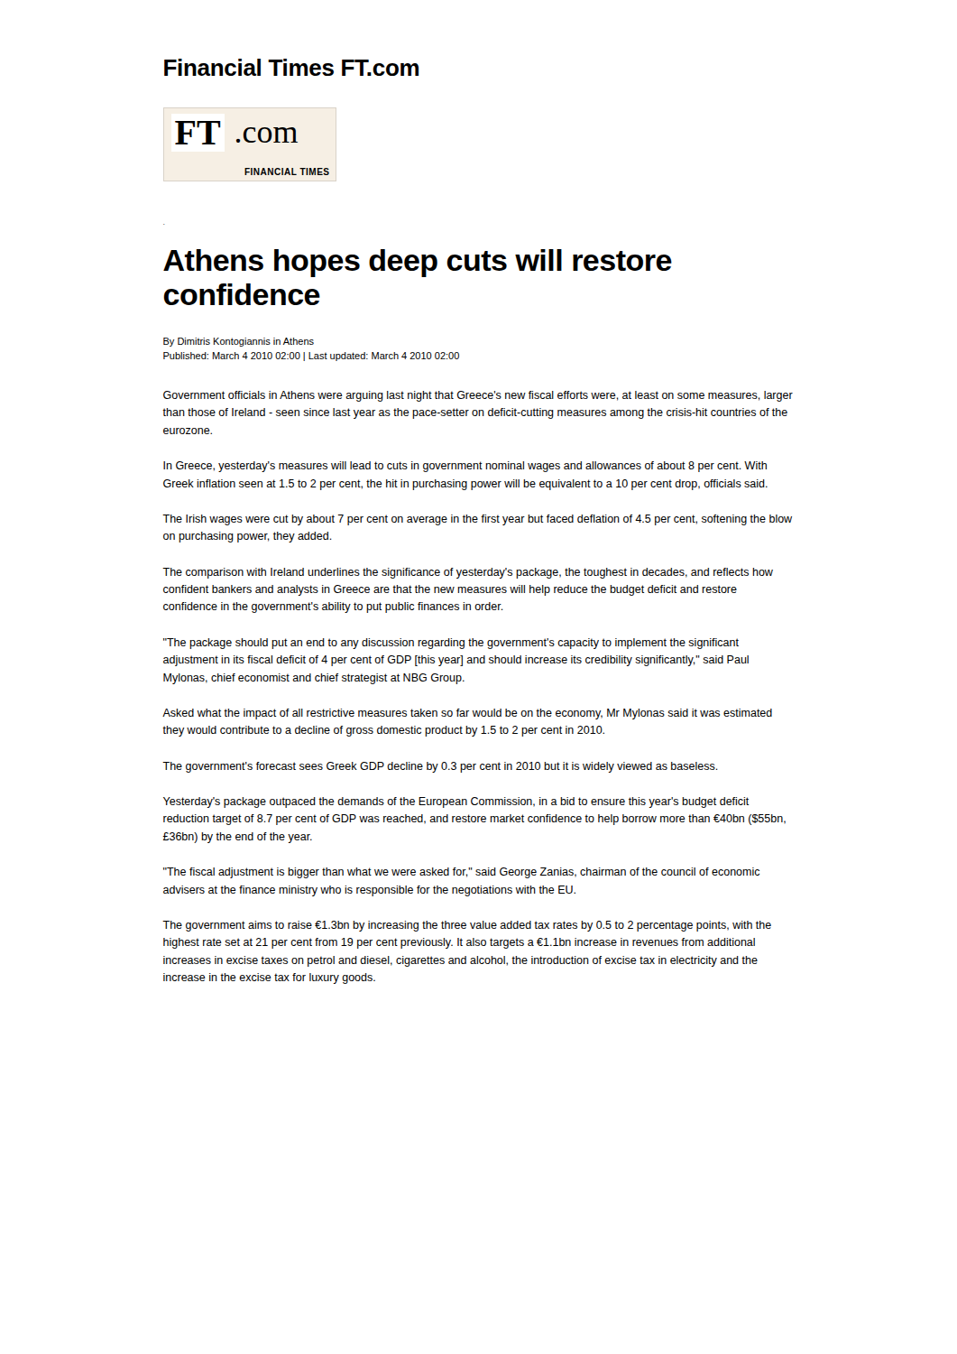Financial Times FT.com
FT .com FINANCIAL TIMES
.
Athens hopes deep cuts will restore confidence
By Dimitris Kontogiannis in Athens
Published: March 4 2010 02:00 | Last updated: March 4 2010 02:00
Government officials in Athens were arguing last night that Greece's new fiscal efforts were, at least on some measures, larger than those of Ireland - seen since last year as the pace-setter on deficit-cutting measures among the crisis-hit countries of the eurozone.
In Greece, yesterday's measures will lead to cuts in government nominal wages and allowances of about 8 per cent. With Greek inflation seen at 1.5 to 2 per cent, the hit in purchasing power will be equivalent to a 10 per cent drop, officials said.
The Irish wages were cut by about 7 per cent on average in the first year but faced deflation of 4.5 per cent, softening the blow on purchasing power, they added.
The comparison with Ireland underlines the significance of yesterday's package, the toughest in decades, and reflects how confident bankers and analysts in Greece are that the new measures will help reduce the budget deficit and restore confidence in the government's ability to put public finances in order.
"The package should put an end to any discussion regarding the government's capacity to implement the significant adjustment in its fiscal deficit of 4 per cent of GDP [this year] and should increase its credibility significantly," said Paul Mylonas, chief economist and chief strategist at NBG Group.
Asked what the impact of all restrictive measures taken so far would be on the economy, Mr Mylonas said it was estimated they would contribute to a decline of gross domestic product by 1.5 to 2 per cent in 2010.
The government's forecast sees Greek GDP decline by 0.3 per cent in 2010 but it is widely viewed as baseless.
Yesterday's package outpaced the demands of the European Commission, in a bid to ensure this year's budget deficit reduction target of 8.7 per cent of GDP was reached, and restore market confidence to help borrow more than €40bn ($55bn, £36bn) by the end of the year.
"The fiscal adjustment is bigger than what we were asked for," said George Zanias, chairman of the council of economic advisers at the finance ministry who is responsible for the negotiations with the EU.
The government aims to raise €1.3bn by increasing the three value added tax rates by 0.5 to 2 percentage points, with the highest rate set at 21 per cent from 19 per cent previously. It also targets a €1.1bn increase in revenues from additional increases in excise taxes on petrol and diesel, cigarettes and alcohol, the introduction of excise tax in electricity and the increase in the excise tax for luxury goods.